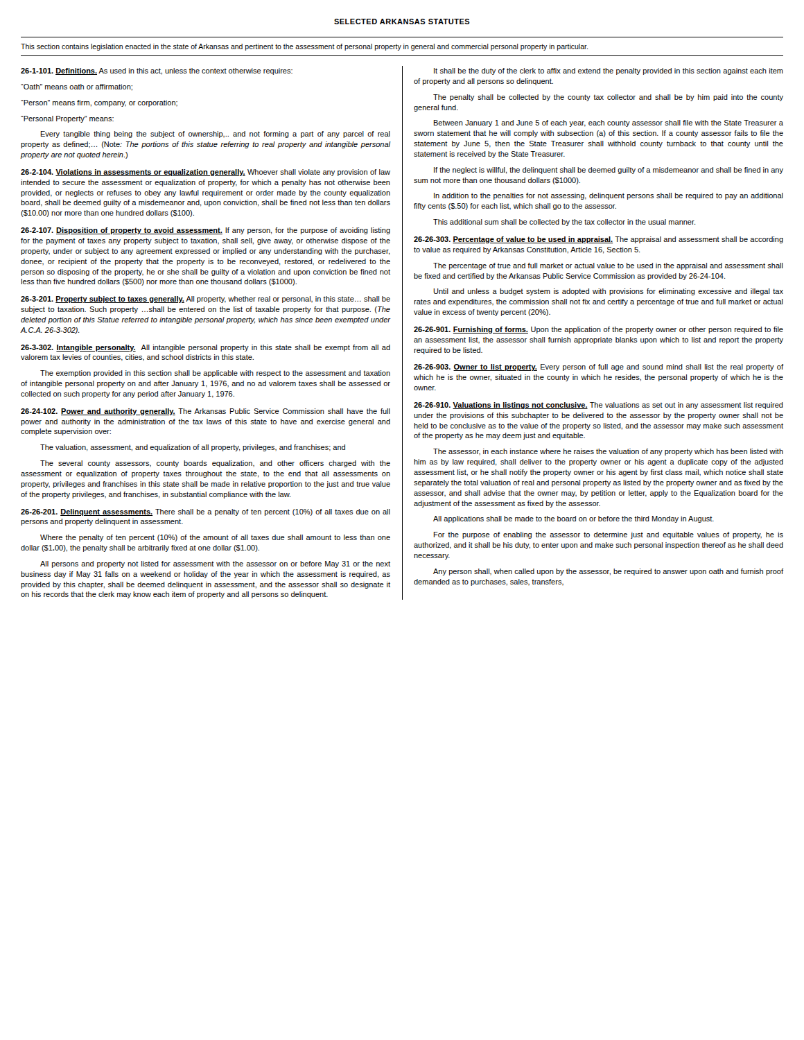SELECTED ARKANSAS STATUTES
This section contains legislation enacted in the state of Arkansas and pertinent to the assessment of personal property in general and commercial personal property in particular.
26-1-101. Definitions. As used in this act, unless the context otherwise requires:
“Oath” means oath or affirmation;
“Person” means firm, company, or corporation;
“Personal Property” means:
Every tangible thing being the subject of ownership,.. and not forming a part of any parcel of real property as defined;… (Note: The portions of this statue referring to real property and intangible personal property are not quoted herein.)
26-2-104. Violations in assessments or equalization generally. Whoever shall violate any provision of law intended to secure the assessment or equalization of property, for which a penalty has not otherwise been provided, or neglects or refuses to obey any lawful requirement or order made by the county equalization board, shall be deemed guilty of a misdemeanor and, upon conviction, shall be fined not less than ten dollars ($10.00) nor more than one hundred dollars ($100).
26-2-107. Disposition of property to avoid assessment. If any person, for the purpose of avoiding listing for the payment of taxes any property subject to taxation, shall sell, give away, or otherwise dispose of the property, under or subject to any agreement expressed or implied or any understanding with the purchaser, donee, or recipient of the property that the property is to be reconveyed, restored, or redelivered to the person so disposing of the property, he or she shall be guilty of a violation and upon conviction be fined not less than five hundred dollars ($500) nor more than one thousand dollars ($1000).
26-3-201. Property subject to taxes generally. All property, whether real or personal, in this state… shall be subject to taxation. Such property …shall be entered on the list of taxable property for that purpose. (The deleted portion of this Statue referred to intangible personal property, which has since been exempted under A.C.A. 26-3-302).
26-3-302. Intangible personalty. All intangible personal property in this state shall be exempt from all ad valorem tax levies of counties, cities, and school districts in this state.
The exemption provided in this section shall be applicable with respect to the assessment and taxation of intangible personal property on and after January 1, 1976, and no ad valorem taxes shall be assessed or collected on such property for any period after January 1, 1976.
26-24-102. Power and authority generally. The Arkansas Public Service Commission shall have the full power and authority in the administration of the tax laws of this state to have and exercise general and complete supervision over:
The valuation, assessment, and equalization of all property, privileges, and franchises; and
The several county assessors, county boards equalization, and other officers charged with the assessment or equalization of property taxes throughout the state, to the end that all assessments on property, privileges and franchises in this state shall be made in relative proportion to the just and true value of the property privileges, and franchises, in substantial compliance with the law.
26-26-201. Delinquent assessments. There shall be a penalty of ten percent (10%) of all taxes due on all persons and property delinquent in assessment.
Where the penalty of ten percent (10%) of the amount of all taxes due shall amount to less than one dollar ($1. 00), the penalty shall be arbitrarily fixed at one dollar ($1.00).
All persons and property not listed for assessment with the assessor on or before May 31 or the next business day if May 31 falls on a weekend or holiday of the year in which the assessment is required, as provided by this chapter, shall be deemed delinquent in assessment, and the assessor shall so designate it on his records that the clerk may know each item of property and all persons so delinquent.
It shall be the duty of the clerk to affix and extend the penalty provided in this section against each item of property and all persons so delinquent.
The penalty shall be collected by the county tax collector and shall be by him paid into the county general fund.
Between January 1 and June 5 of each year, each county assessor shall file with the State Treasurer a sworn statement that he will comply with subsection (a) of this section. If a county assessor fails to file the statement by June 5, then the State Treasurer shall withhold county turnback to that county until the statement is received by the State Treasurer.
If the neglect is willful, the delinquent shall be deemed guilty of a misdemeanor and shall be fined in any sum not more than one thousand dollars ($1000).
In addition to the penalties for not assessing, delinquent persons shall be required to pay an additional fifty cents ($.50) for each list, which shall go to the assessor.
This additional sum shall be collected by the tax collector in the usual manner.
26-26-303. Percentage of value to be used in appraisal. The appraisal and assessment shall be according to value as required by Arkansas Constitution, Article 16, Section 5.
The percentage of true and full market or actual value to be used in the appraisal and assessment shall be fixed and certified by the Arkansas Public Service Commission as provided by 26-24-104.
Until and unless a budget system is adopted with provisions for eliminating excessive and illegal tax rates and expenditures, the commission shall not fix and certify a percentage of true and full market or actual value in excess of twenty percent (20%).
26-26-901. Furnishing of forms. Upon the application of the property owner or other person required to file an assessment list, the assessor shall furnish appropriate blanks upon which to list and report the property required to be listed.
26-26-903. Owner to list property. Every person of full age and sound mind shall list the real property of which he is the owner, situated in the county in which he resides, the personal property of which he is the owner.
26-26-910. Valuations in listings not conclusive. The valuations as set out in any assessment list required under the provisions of this subchapter to be delivered to the assessor by the property owner shall not be held to be conclusive as to the value of the property so listed, and the assessor may make such assessment of the property as he may deem just and equitable.
The assessor, in each instance where he raises the valuation of any property which has been listed with him as by law required, shall deliver to the property owner or his agent a duplicate copy of the adjusted assessment list, or he shall notify the property owner or his agent by first class mail, which notice shall state separately the total valuation of real and personal property as listed by the property owner and as fixed by the assessor, and shall advise that the owner may, by petition or letter, apply to the Equalization board for the adjustment of the assessment as fixed by the assessor.
All applications shall be made to the board on or before the third Monday in August.
For the purpose of enabling the assessor to determine just and equitable values of property, he is authorized, and it shall be his duty, to enter upon and make such personal inspection thereof as he shall deed necessary.
Any person shall, when called upon by the assessor, be required to answer upon oath and furnish proof demanded as to purchases, sales, transfers,